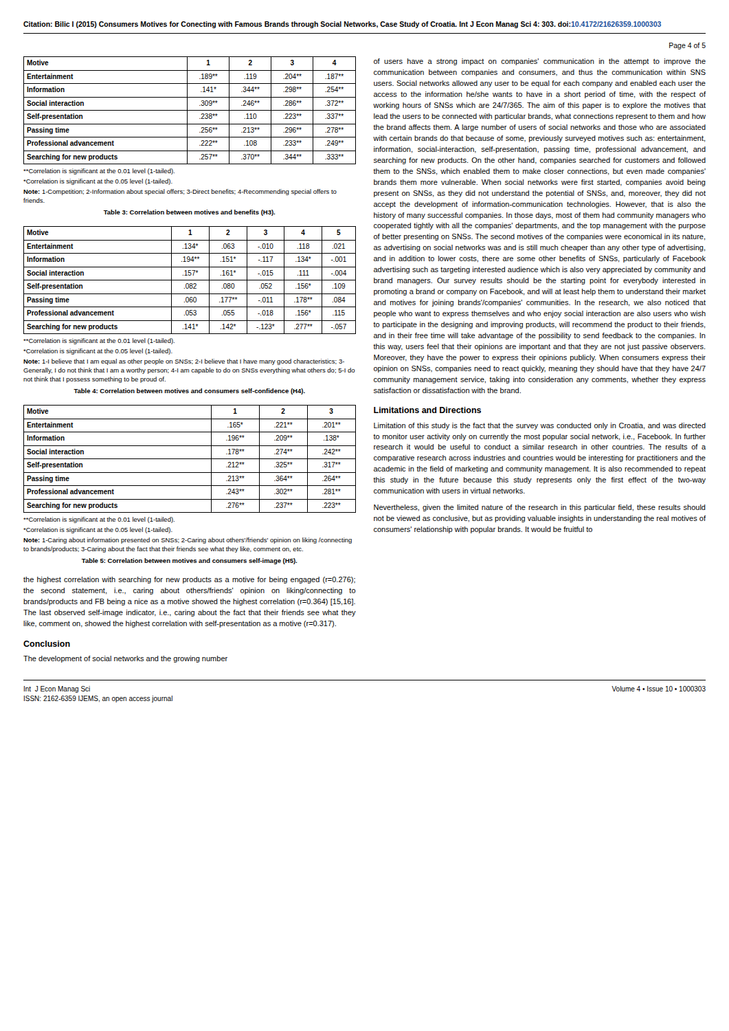Citation: Bilic I (2015) Consumers Motives for Conecting with Famous Brands through Social Networks, Case Study of Croatia. Int J Econ Manag Sci 4: 303. doi:10.4172/21626359.1000303
Page 4 of 5
| Motive | 1 | 2 | 3 | 4 |
| --- | --- | --- | --- | --- |
| Entertainment | .189** | .119 | .204** | .187** |
| Information | .141* | .344** | .298** | .254** |
| Social interaction | .309** | .246** | .286** | .372** |
| Self-presentation | .238** | .110 | .223** | .337** |
| Passing time | .256** | .213** | .296** | .278** |
| Professional advancement | .222** | .108 | .233** | .249** |
| Searching for new products | .257** | .370** | .344** | .333** |
**Correlation is significant at the 0.01 level (1-tailed).
*Correlation is significant at the 0.05 level (1-tailed).
Note: 1-Competition; 2-Information about special offers; 3-Direct benefits; 4-Recommending special offers to friends.
Table 3: Correlation between motives and benefits (H3).
| Motive | 1 | 2 | 3 | 4 | 5 |
| --- | --- | --- | --- | --- | --- |
| Entertainment | .134* | .063 | -.010 | .118 | .021 |
| Information | .194** | .151* | -.117 | .134* | -.001 |
| Social interaction | .157* | .161* | -.015 | .111 | -.004 |
| Self-presentation | .082 | .080 | .052 | .156* | .109 |
| Passing time | .060 | .177** | -.011 | .178** | .084 |
| Professional advancement | .053 | .055 | -.018 | .156* | .115 |
| Searching for new products | .141* | .142* | -.123* | .277** | -.057 |
**Correlation is significant at the 0.01 level (1-tailed).
*Correlation is significant at the 0.05 level (1-tailed).
Note: 1-I believe that I am equal as other people on SNSs; 2-I believe that I have many good characteristics; 3-Generally, I do not think that I am a worthy person; 4-I am capable to do on SNSs everything what others do; 5-I do not think that I possess something to be proud of.
Table 4: Correlation between motives and consumers self-confidence (H4).
| Motive | 1 | 2 | 3 |
| --- | --- | --- | --- |
| Entertainment | .165* | .221** | .201** |
| Information | .196** | .209** | .138* |
| Social interaction | .178** | .274** | .242** |
| Self-presentation | .212** | .325** | .317** |
| Passing time | .213** | .364** | .264** |
| Professional advancement | .243** | .302** | .281** |
| Searching for new products | .276** | .237** | .223** |
**Correlation is significant at the 0.01 level (1-tailed).
*Correlation is significant at the 0.05 level (1-tailed).
Note: 1-Caring about information presented on SNSs; 2-Caring about others'/friends' opinion on liking /connecting to brands/products; 3-Caring about the fact that their friends see what they like, comment on, etc.
Table 5: Correlation between motives and consumers self-image (H5).
the highest correlation with searching for new products as a motive for being engaged (r=0.276); the second statement, i.e., caring about others/friends' opinion on liking/connecting to brands/products and FB being a nice as a motive showed the highest correlation (r=0.364) [15,16]. The last observed self-image indicator, i.e., caring about the fact that their friends see what they like, comment on, showed the highest correlation with self-presentation as a motive (r=0.317).
Conclusion
The development of social networks and the growing number
of users have a strong impact on companies' communication in the attempt to improve the communication between companies and consumers, and thus the communication within SNS users. Social networks allowed any user to be equal for each company and enabled each user the access to the information he/she wants to have in a short period of time, with the respect of working hours of SNSs which are 24/7/365. The aim of this paper is to explore the motives that lead the users to be connected with particular brands, what connections represent to them and how the brand affects them. A large number of users of social networks and those who are associated with certain brands do that because of some, previously surveyed motives such as: entertainment, information, social-interaction, self-presentation, passing time, professional advancement, and searching for new products. On the other hand, companies searched for customers and followed them to the SNSs, which enabled them to make closer connections, but even made companies' brands them more vulnerable. When social networks were first started, companies avoid being present on SNSs, as they did not understand the potential of SNSs, and, moreover, they did not accept the development of information-communication technologies. However, that is also the history of many successful companies. In those days, most of them had community managers who cooperated tightly with all the companies' departments, and the top management with the purpose of better presenting on SNSs. The second motives of the companies were economical in its nature, as advertising on social networks was and is still much cheaper than any other type of advertising, and in addition to lower costs, there are some other benefits of SNSs, particularly of Facebook advertising such as targeting interested audience which is also very appreciated by community and brand managers. Our survey results should be the starting point for everybody interested in promoting a brand or company on Facebook, and will at least help them to understand their market and motives for joining brands'/companies' communities. In the research, we also noticed that people who want to express themselves and who enjoy social interaction are also users who wish to participate in the designing and improving products, will recommend the product to their friends, and in their free time will take advantage of the possibility to send feedback to the companies. In this way, users feel that their opinions are important and that they are not just passive observers. Moreover, they have the power to express their opinions publicly. When consumers express their opinion on SNSs, companies need to react quickly, meaning they should have that they have 24/7 community management service, taking into consideration any comments, whether they express satisfaction or dissatisfaction with the brand.
Limitations and Directions
Limitation of this study is the fact that the survey was conducted only in Croatia, and was directed to monitor user activity only on currently the most popular social network, i.e., Facebook. In further research it would be useful to conduct a similar research in other countries. The results of a comparative research across industries and countries would be interesting for practitioners and the academic in the field of marketing and community management. It is also recommended to repeat this study in the future because this study represents only the first effect of the two-way communication with users in virtual networks.
Nevertheless, given the limited nature of the research in this particular field, these results should not be viewed as conclusive, but as providing valuable insights in understanding the real motives of consumers' relationship with popular brands. It would be fruitful to
Int J Econ Manag Sci
ISSN: 2162-6359 IJEMS, an open access journal
Volume 4 • Issue 10 • 1000303